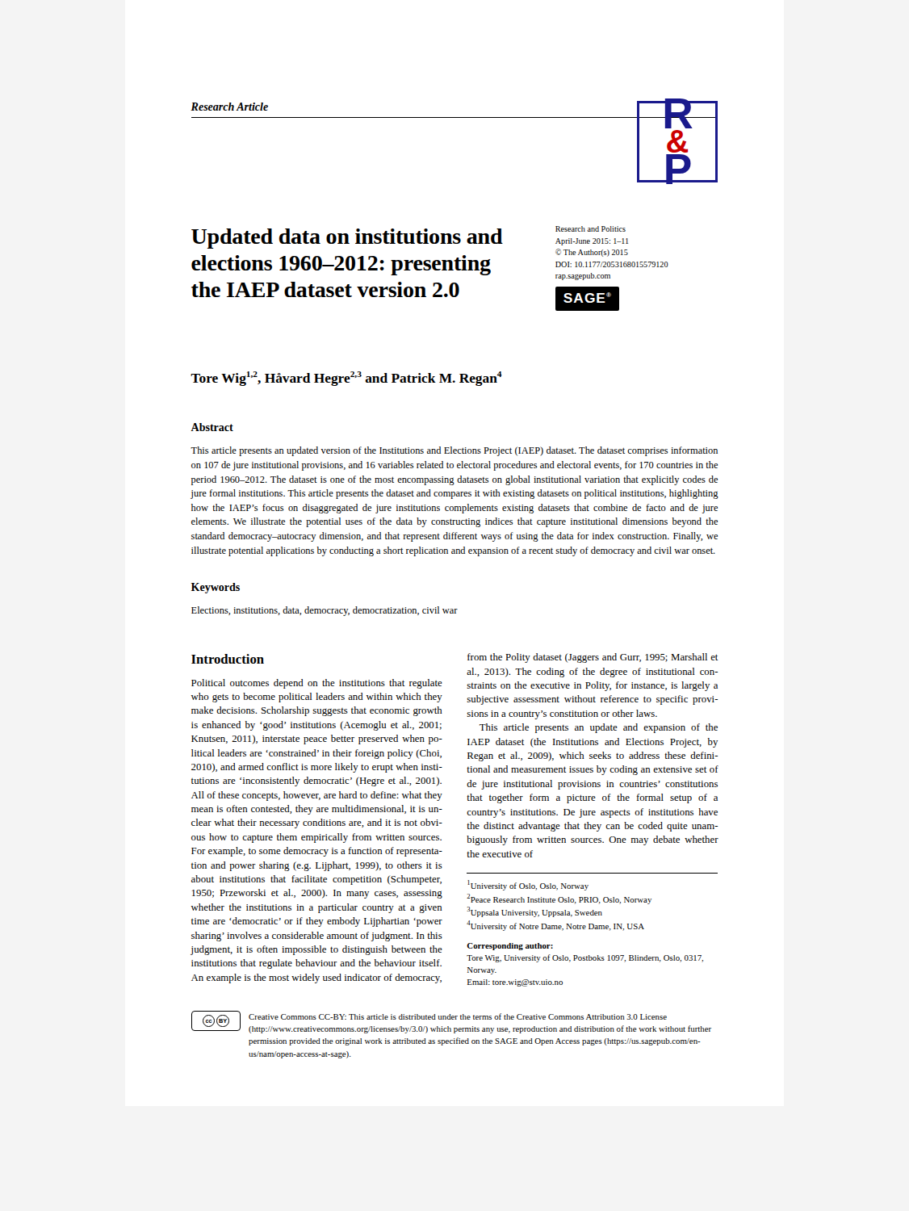R & P
Research Article
Updated data on institutions and elections 1960–2012: presenting the IAEP dataset version 2.0
Research and Politics
April-June 2015: 1–11
© The Author(s) 2015
DOI: 10.1177/2053168015579120
rap.sagepub.com
SAGE®
Tore Wig1,2, Håvard Hegre2,3 and Patrick M. Regan4
Abstract
This article presents an updated version of the Institutions and Elections Project (IAEP) dataset. The dataset comprises information on 107 de jure institutional provisions, and 16 variables related to electoral procedures and electoral events, for 170 countries in the period 1960–2012. The dataset is one of the most encompassing datasets on global institutional variation that explicitly codes de jure formal institutions. This article presents the dataset and compares it with existing datasets on political institutions, highlighting how the IAEP’s focus on disaggregated de jure institutions complements existing datasets that combine de facto and de jure elements. We illustrate the potential uses of the data by constructing indices that capture institutional dimensions beyond the standard democracy–autocracy dimension, and that represent different ways of using the data for index construction. Finally, we illustrate potential applications by conducting a short replication and expansion of a recent study of democracy and civil war onset.
Keywords
Elections, institutions, data, democracy, democratization, civil war
Introduction
Political outcomes depend on the institutions that regulate who gets to become political leaders and within which they make decisions. Scholarship suggests that economic growth is enhanced by ‘good’ institutions (Acemoglu et al., 2001; Knutsen, 2011), interstate peace better preserved when political leaders are ‘constrained’ in their foreign policy (Choi, 2010), and armed conflict is more likely to erupt when institutions are ‘inconsistently democratic’ (Hegre et al., 2001). All of these concepts, however, are hard to define: what they mean is often contested, they are multidimensional, it is unclear what their necessary conditions are, and it is not obvious how to capture them empirically from written sources. For example, to some democracy is a function of representation and power sharing (e.g. Lijphart, 1999), to others it is about institutions that facilitate competition (Schumpeter, 1950; Przeworski et al., 2000). In many cases, assessing whether the institutions in a particular country at a given time are ‘democratic’ or if they embody Lijphartian ‘power sharing’ involves a considerable amount of judgment. In this judgment, it is often impossible to distinguish between the institutions that regulate behaviour and the behaviour itself. An example is the most widely used indicator of democracy, from the Polity dataset (Jaggers and Gurr, 1995; Marshall et al., 2013). The coding of the degree of institutional constraints on the executive in Polity, for instance, is largely a subjective assessment without reference to specific provisions in a country’s constitution or other laws.
This article presents an update and expansion of the IAEP dataset (the Institutions and Elections Project, by Regan et al., 2009), which seeks to address these definitional and measurement issues by coding an extensive set of de jure institutional provisions in countries’ constitutions that together form a picture of the formal setup of a country’s institutions. De jure aspects of institutions have the distinct advantage that they can be coded quite unambiguously from written sources. One may debate whether the executive of
1University of Oslo, Oslo, Norway
2Peace Research Institute Oslo, PRIO, Oslo, Norway
3Uppsala University, Uppsala, Sweden
4University of Notre Dame, Notre Dame, IN, USA
Corresponding author:
Tore Wig, University of Oslo, Postboks 1097, Blindern, Oslo, 0317, Norway.
Email: tore.wig@stv.uio.no
cc BY
Creative Commons CC-BY: This article is distributed under the terms of the Creative Commons Attribution 3.0 License (http://www.creativecommons.org/licenses/by/3.0/) which permits any use, reproduction and distribution of the work without further permission provided the original work is attributed as specified on the SAGE and Open Access pages (https://us.sagepub.com/en-us/nam/open-access-at-sage).